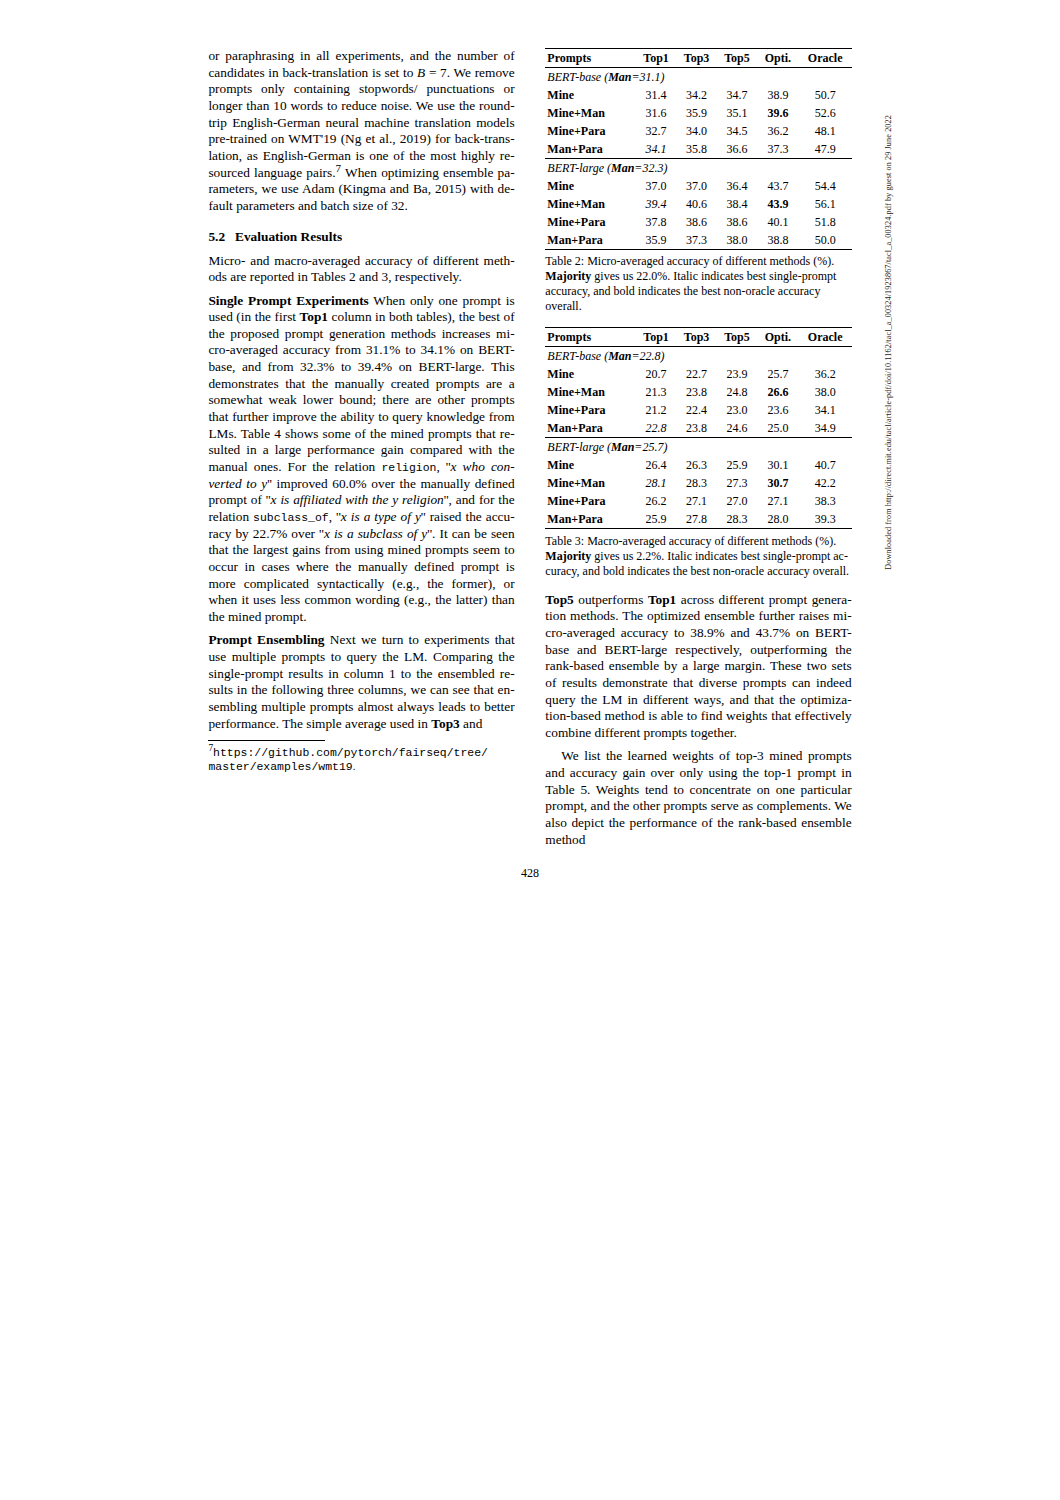Downloaded from http://direct.mit.edu/tacl/article-pdf/doi/10.1162/tacl_a_00324/1923867/tacl_a_00324.pdf by guest on 29 June 2022
or paraphrasing in all experiments, and the number of candidates in back-translation is set to B = 7. We remove prompts only containing stopwords/ punctuations or longer than 10 words to reduce noise. We use the round-trip English-German neural machine translation models pre-trained on WMT'19 (Ng et al., 2019) for back-translation, as English-German is one of the most highly resourced language pairs.7 When optimizing ensemble parameters, we use Adam (Kingma and Ba, 2015) with default parameters and batch size of 32.
5.2 Evaluation Results
Micro- and macro-averaged accuracy of different methods are reported in Tables 2 and 3, respectively.
Single Prompt Experiments When only one prompt is used (in the first Top1 column in both tables), the best of the proposed prompt generation methods increases micro-averaged accuracy from 31.1% to 34.1% on BERT-base, and from 32.3% to 39.4% on BERT-large. This demonstrates that the manually created prompts are a somewhat weak lower bound; there are other prompts that further improve the ability to query knowledge from LMs. Table 4 shows some of the mined prompts that resulted in a large performance gain compared with the manual ones. For the relation religion, ''x who converted to y'' improved 60.0% over the manually defined prompt of ''x is affiliated with the y religion'', and for the relation subclass_of, ''x is a type of y'' raised the accuracy by 22.7% over ''x is a subclass of y''. It can be seen that the largest gains from using mined prompts seem to occur in cases where the manually defined prompt is more complicated syntactically (e.g., the former), or when it uses less common wording (e.g., the latter) than the mined prompt.
Prompt Ensembling Next we turn to experiments that use multiple prompts to query the LM. Comparing the single-prompt results in column 1 to the ensembled results in the following three columns, we can see that ensembling multiple prompts almost always leads to better performance. The simple average used in Top3 and
7https://github.com/pytorch/fairseq/tree/ master/examples/wmt19.
| Prompts | Top1 | Top3 | Top5 | Opti. | Oracle |
| --- | --- | --- | --- | --- | --- |
| BERT-base ( Man =31.1) |
| Mine | 31.4 | 34.2 | 34.7 | 38.9 | 50.7 |
| Mine+Man | 31.6 | 35.9 | 35.1 | 39.6 | 52.6 |
| Mine+Para | 32.7 | 34.0 | 34.5 | 36.2 | 48.1 |
| Man+Para | 34.1 | 35.8 | 36.6 | 37.3 | 47.9 |
| BERT-large ( Man =32.3) |
| Mine | 37.0 | 37.0 | 36.4 | 43.7 | 54.4 |
| Mine+Man | 39.4 | 40.6 | 38.4 | 43.9 | 56.1 |
| Mine+Para | 37.8 | 38.6 | 38.6 | 40.1 | 51.8 |
| Man+Para | 35.9 | 37.3 | 38.0 | 38.8 | 50.0 |
Table 2: Micro-averaged accuracy of different methods (%). Majority gives us 22.0%. Italic indicates best single-prompt accuracy, and bold indicates the best non-oracle accuracy overall.
| Prompts | Top1 | Top3 | Top5 | Opti. | Oracle |
| --- | --- | --- | --- | --- | --- |
| BERT-base ( Man =22.8) |
| Mine | 20.7 | 22.7 | 23.9 | 25.7 | 36.2 |
| Mine+Man | 21.3 | 23.8 | 24.8 | 26.6 | 38.0 |
| Mine+Para | 21.2 | 22.4 | 23.0 | 23.6 | 34.1 |
| Man+Para | 22.8 | 23.8 | 24.6 | 25.0 | 34.9 |
| BERT-large ( Man =25.7) |
| Mine | 26.4 | 26.3 | 25.9 | 30.1 | 40.7 |
| Mine+Man | 28.1 | 28.3 | 27.3 | 30.7 | 42.2 |
| Mine+Para | 26.2 | 27.1 | 27.0 | 27.1 | 38.3 |
| Man+Para | 25.9 | 27.8 | 28.3 | 28.0 | 39.3 |
Table 3: Macro-averaged accuracy of different methods (%). Majority gives us 2.2%. Italic indicates best single-prompt accuracy, and bold indicates the best non-oracle accuracy overall.
Top5 outperforms Top1 across different prompt generation methods. The optimized ensemble further raises micro-averaged accuracy to 38.9% and 43.7% on BERT-base and BERT-large respectively, outperforming the rank-based ensemble by a large margin. These two sets of results demonstrate that diverse prompts can indeed query the LM in different ways, and that the optimization-based method is able to find weights that effectively combine different prompts together.
We list the learned weights of top-3 mined prompts and accuracy gain over only using the top-1 prompt in Table 5. Weights tend to concentrate on one particular prompt, and the other prompts serve as complements. We also depict the performance of the rank-based ensemble method
428